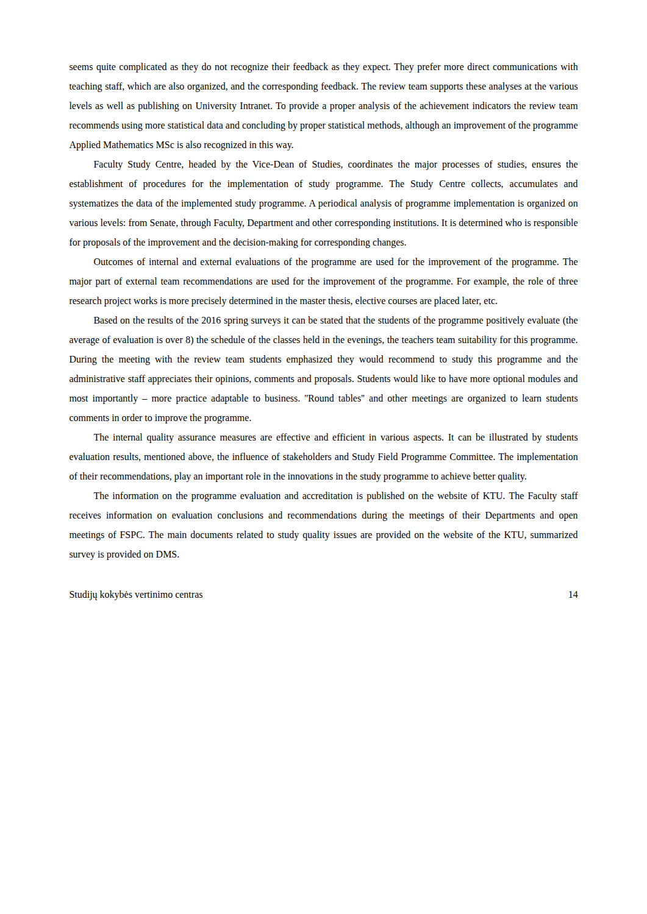seems quite complicated as they do not recognize their feedback as they expect. They prefer more direct communications with teaching staff, which are also organized, and the corresponding feedback. The review team supports these analyses at the various levels as well as publishing on University Intranet. To provide a proper analysis of the achievement indicators the review team recommends using more statistical data and concluding by proper statistical methods, although an improvement of the programme Applied Mathematics MSc is also recognized in this way.
Faculty Study Centre, headed by the Vice-Dean of Studies, coordinates the major processes of studies, ensures the establishment of procedures for the implementation of study programme. The Study Centre collects, accumulates and systematizes the data of the implemented study programme. A periodical analysis of programme implementation is organized on various levels: from Senate, through Faculty, Department and other corresponding institutions. It is determined who is responsible for proposals of the improvement and the decision-making for corresponding changes.
Outcomes of internal and external evaluations of the programme are used for the improvement of the programme. The major part of external team recommendations are used for the improvement of the programme. For example, the role of three research project works is more precisely determined in the master thesis, elective courses are placed later, etc.
Based on the results of the 2016 spring surveys it can be stated that the students of the programme positively evaluate (the average of evaluation is over 8) the schedule of the classes held in the evenings, the teachers team suitability for this programme. During the meeting with the review team students emphasized they would recommend to study this programme and the administrative staff appreciates their opinions, comments and proposals. Students would like to have more optional modules and most importantly – more practice adaptable to business. ''Round tables'' and other meetings are organized to learn students comments in order to improve the programme.
The internal quality assurance measures are effective and efficient in various aspects. It can be illustrated by students evaluation results, mentioned above, the influence of stakeholders and Study Field Programme Committee. The implementation of their recommendations, play an important role in the innovations in the study programme to achieve better quality.
The information on the programme evaluation and accreditation is published on the website of KTU. The Faculty staff receives information on evaluation conclusions and recommendations during the meetings of their Departments and open meetings of FSPC. The main documents related to study quality issues are provided on the website of the KTU, summarized survey is provided on DMS.
Studijų kokybės vertinimo centras 14